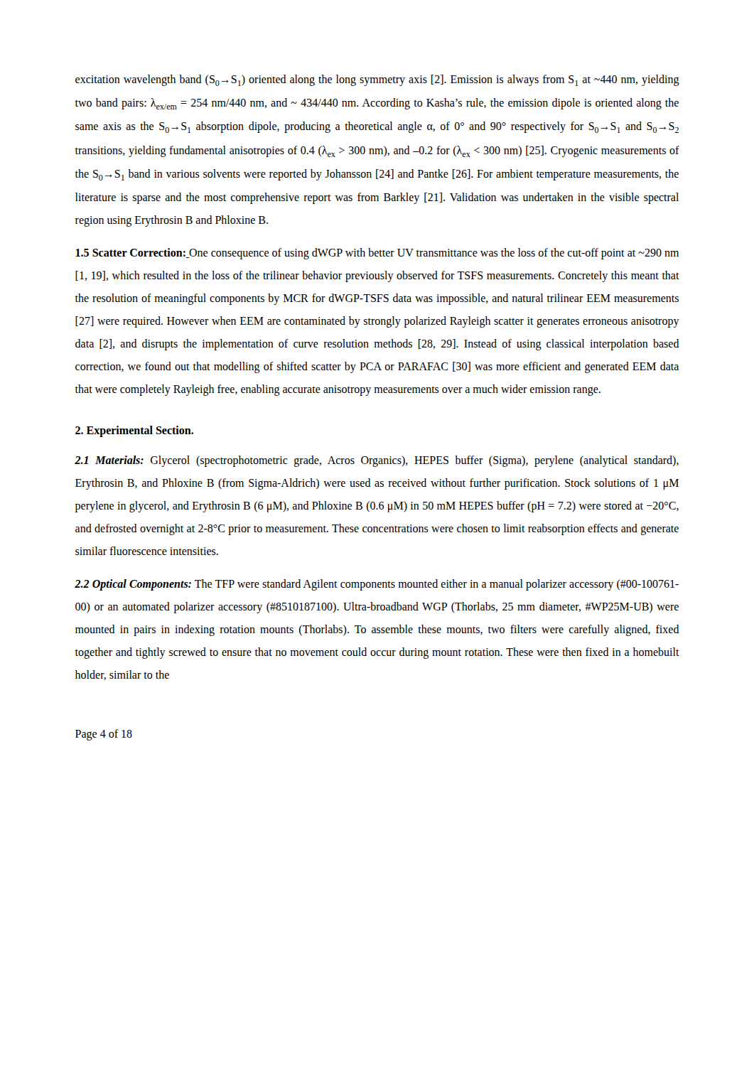excitation wavelength band (S0→S1) oriented along the long symmetry axis [2]. Emission is always from S1 at ~440 nm, yielding two band pairs: λex/em = 254 nm/440 nm, and ~ 434/440 nm. According to Kasha’s rule, the emission dipole is oriented along the same axis as the S0→S1 absorption dipole, producing a theoretical angle α, of 0° and 90° respectively for S0→S1 and S0→S2 transitions, yielding fundamental anisotropies of 0.4 (λex > 300 nm), and –0.2 for (λex < 300 nm) [25]. Cryogenic measurements of the S0→S1 band in various solvents were reported by Johansson [24] and Pantke [26]. For ambient temperature measurements, the literature is sparse and the most comprehensive report was from Barkley [21]. Validation was undertaken in the visible spectral region using Erythrosin B and Phloxine B.
1.5 Scatter Correction: One consequence of using dWGP with better UV transmittance was the loss of the cut-off point at ~290 nm [1, 19], which resulted in the loss of the trilinear behavior previously observed for TSFS measurements. Concretely this meant that the resolution of meaningful components by MCR for dWGP-TSFS data was impossible, and natural trilinear EEM measurements [27] were required. However when EEM are contaminated by strongly polarized Rayleigh scatter it generates erroneous anisotropy data [2], and disrupts the implementation of curve resolution methods [28, 29]. Instead of using classical interpolation based correction, we found out that modelling of shifted scatter by PCA or PARAFAC [30] was more efficient and generated EEM data that were completely Rayleigh free, enabling accurate anisotropy measurements over a much wider emission range.
2. Experimental Section.
2.1 Materials: Glycerol (spectrophotometric grade, Acros Organics), HEPES buffer (Sigma), perylene (analytical standard), Erythrosin B, and Phloxine B (from Sigma-Aldrich) were used as received without further purification. Stock solutions of 1 μM perylene in glycerol, and Erythrosin B (6 μM), and Phloxine B (0.6 μM) in 50 mM HEPES buffer (pH = 7.2) were stored at −20°C, and defrosted overnight at 2-8°C prior to measurement. These concentrations were chosen to limit reabsorption effects and generate similar fluorescence intensities.
2.2 Optical Components: The TFP were standard Agilent components mounted either in a manual polarizer accessory (#00-100761-00) or an automated polarizer accessory (#8510187100). Ultra-broadband WGP (Thorlabs, 25 mm diameter, #WP25M-UB) were mounted in pairs in indexing rotation mounts (Thorlabs). To assemble these mounts, two filters were carefully aligned, fixed together and tightly screwed to ensure that no movement could occur during mount rotation. These were then fixed in a homebuilt holder, similar to the
Page 4 of 18